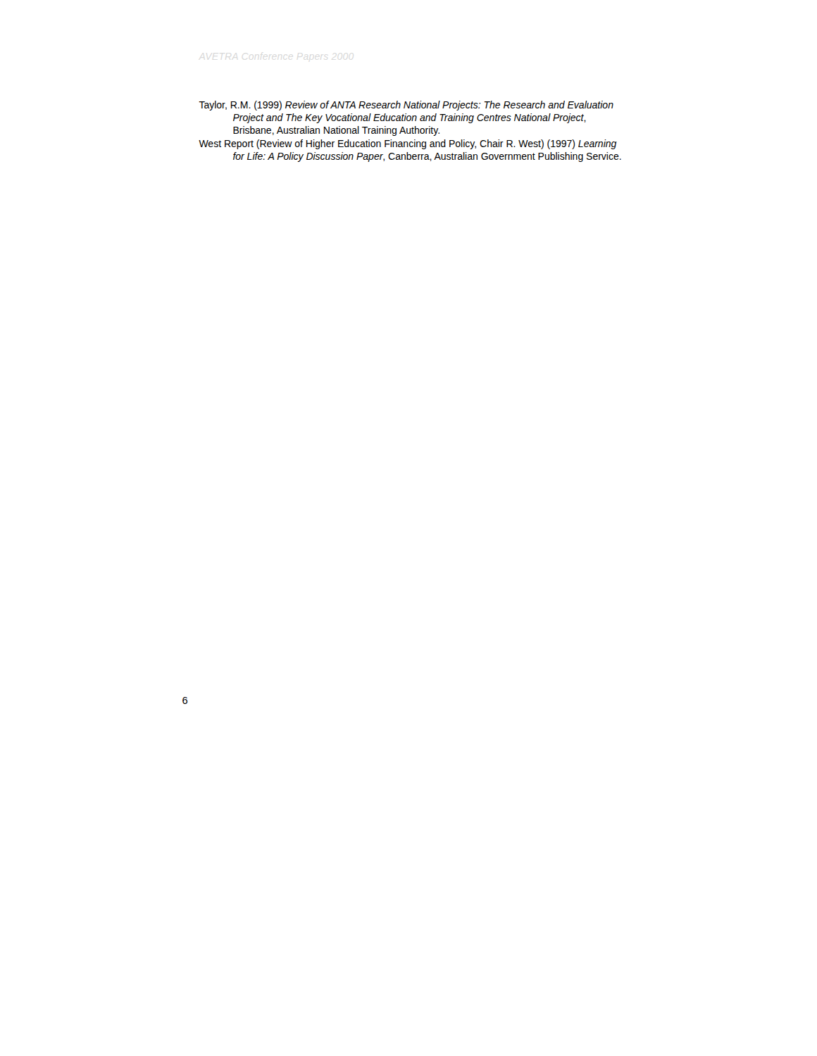AVETRA Conference Papers 2000
Taylor, R.M. (1999) Review of ANTA Research National Projects: The Research and Evaluation Project and The Key Vocational Education and Training Centres National Project, Brisbane, Australian National Training Authority.
West Report (Review of Higher Education Financing and Policy, Chair R. West) (1997) Learning for Life: A Policy Discussion Paper, Canberra, Australian Government Publishing Service.
6